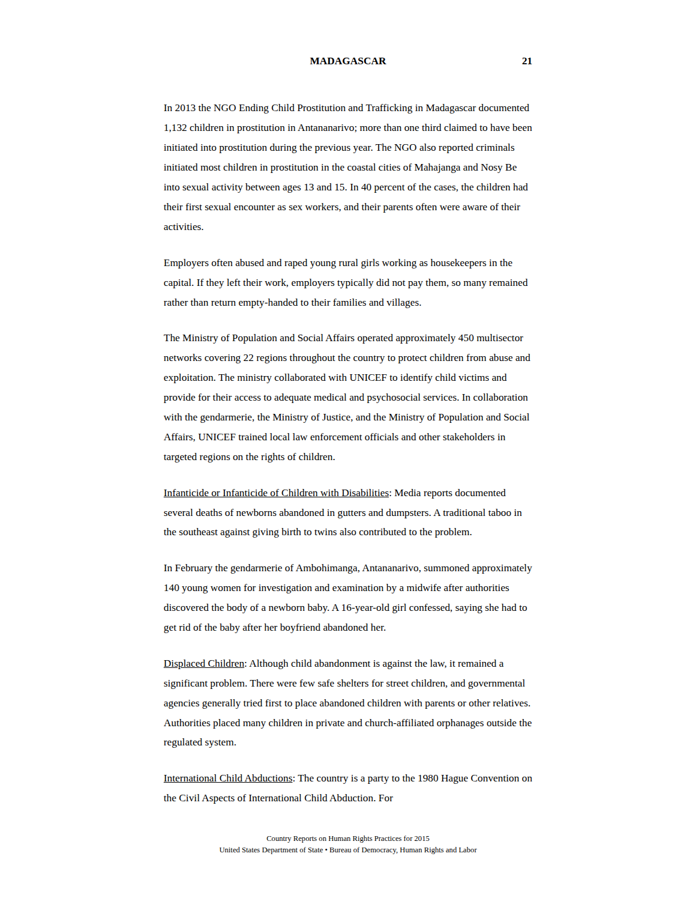MADAGASCAR 21
In 2013 the NGO Ending Child Prostitution and Trafficking in Madagascar documented 1,132 children in prostitution in Antananarivo; more than one third claimed to have been initiated into prostitution during the previous year. The NGO also reported criminals initiated most children in prostitution in the coastal cities of Mahajanga and Nosy Be into sexual activity between ages 13 and 15. In 40 percent of the cases, the children had their first sexual encounter as sex workers, and their parents often were aware of their activities.
Employers often abused and raped young rural girls working as housekeepers in the capital. If they left their work, employers typically did not pay them, so many remained rather than return empty-handed to their families and villages.
The Ministry of Population and Social Affairs operated approximately 450 multisector networks covering 22 regions throughout the country to protect children from abuse and exploitation. The ministry collaborated with UNICEF to identify child victims and provide for their access to adequate medical and psychosocial services. In collaboration with the gendarmerie, the Ministry of Justice, and the Ministry of Population and Social Affairs, UNICEF trained local law enforcement officials and other stakeholders in targeted regions on the rights of children.
Infanticide or Infanticide of Children with Disabilities: Media reports documented several deaths of newborns abandoned in gutters and dumpsters. A traditional taboo in the southeast against giving birth to twins also contributed to the problem.
In February the gendarmerie of Ambohimanga, Antananarivo, summoned approximately 140 young women for investigation and examination by a midwife after authorities discovered the body of a newborn baby. A 16-year-old girl confessed, saying she had to get rid of the baby after her boyfriend abandoned her.
Displaced Children: Although child abandonment is against the law, it remained a significant problem. There were few safe shelters for street children, and governmental agencies generally tried first to place abandoned children with parents or other relatives. Authorities placed many children in private and church-affiliated orphanages outside the regulated system.
International Child Abductions: The country is a party to the 1980 Hague Convention on the Civil Aspects of International Child Abduction. For
Country Reports on Human Rights Practices for 2015
United States Department of State • Bureau of Democracy, Human Rights and Labor